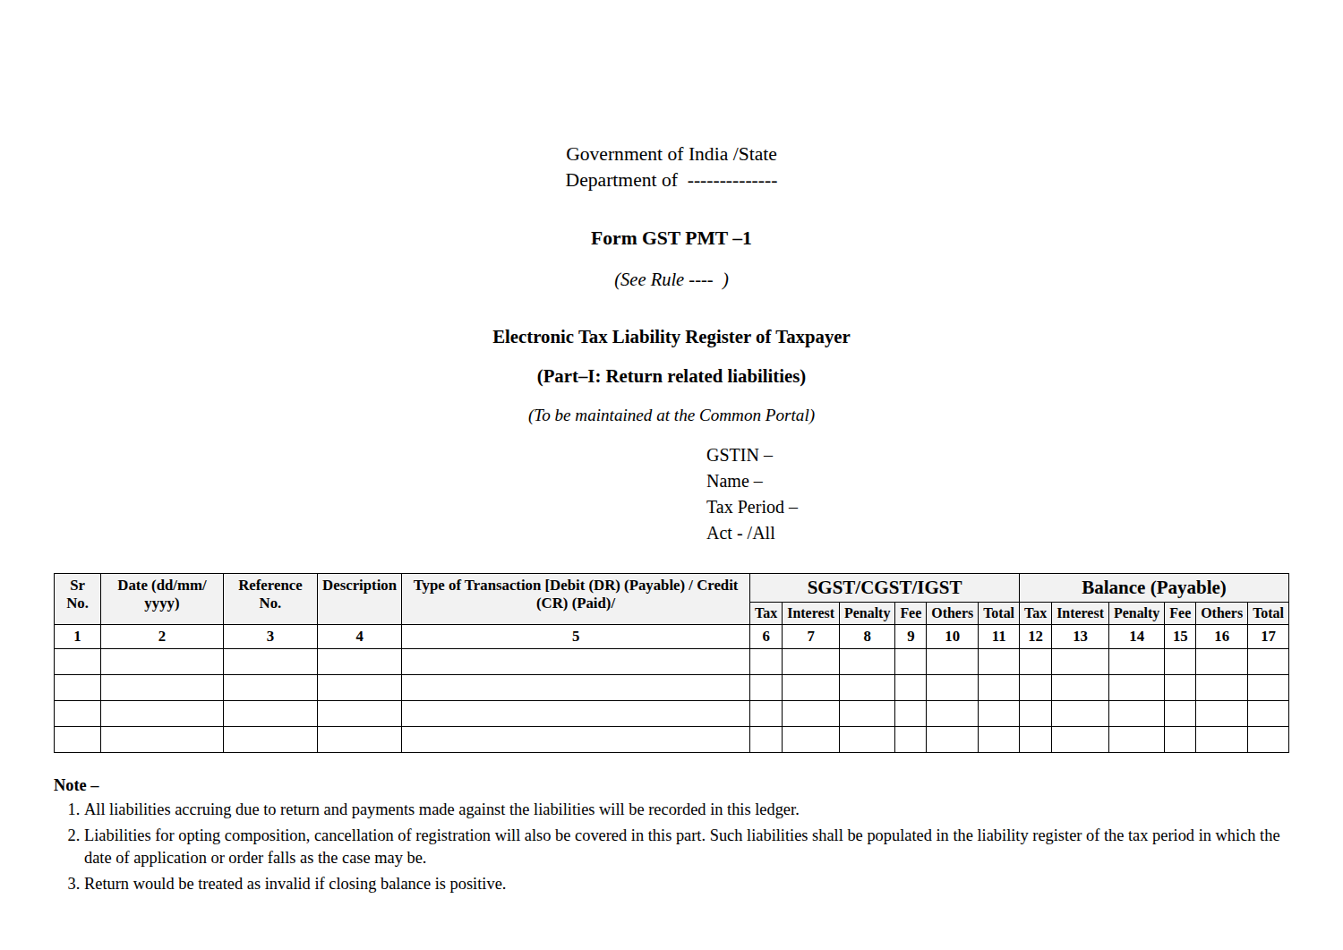Government of India /State
Department of --------------
Form GST PMT –1
(See Rule ---- )
Electronic Tax Liability Register of Taxpayer
(Part–I: Return related liabilities)
(To be maintained at the Common Portal)
GSTIN –
Name –
Tax Period –
Act - /All
| Sr No. | Date (dd/mm/ yyyy) | Reference No. | Description | Type of Transaction [Debit (DR) (Payable) / Credit (CR) (Paid)/ | SGST/CGST/IGST | Balance (Payable) |
| --- | --- | --- | --- | --- | --- | --- |
| Tax | Interest | Penalty | Fee | Others | Total | Tax | Interest | Penalty | Fee | Others | Total |
| 1 | 2 | 3 | 4 | 5 | 6 | 7 | 8 | 9 | 10 | 11 | 12 | 13 | 14 | 15 | 16 | 17 |
Note –
All liabilities accruing due to return and payments made against the liabilities will be recorded in this ledger.
Liabilities for opting composition, cancellation of registration will also be covered in this part. Such liabilities shall be populated in the liability register of the tax period in which the date of application or order falls as the case may be.
Return would be treated as invalid if closing balance is positive.